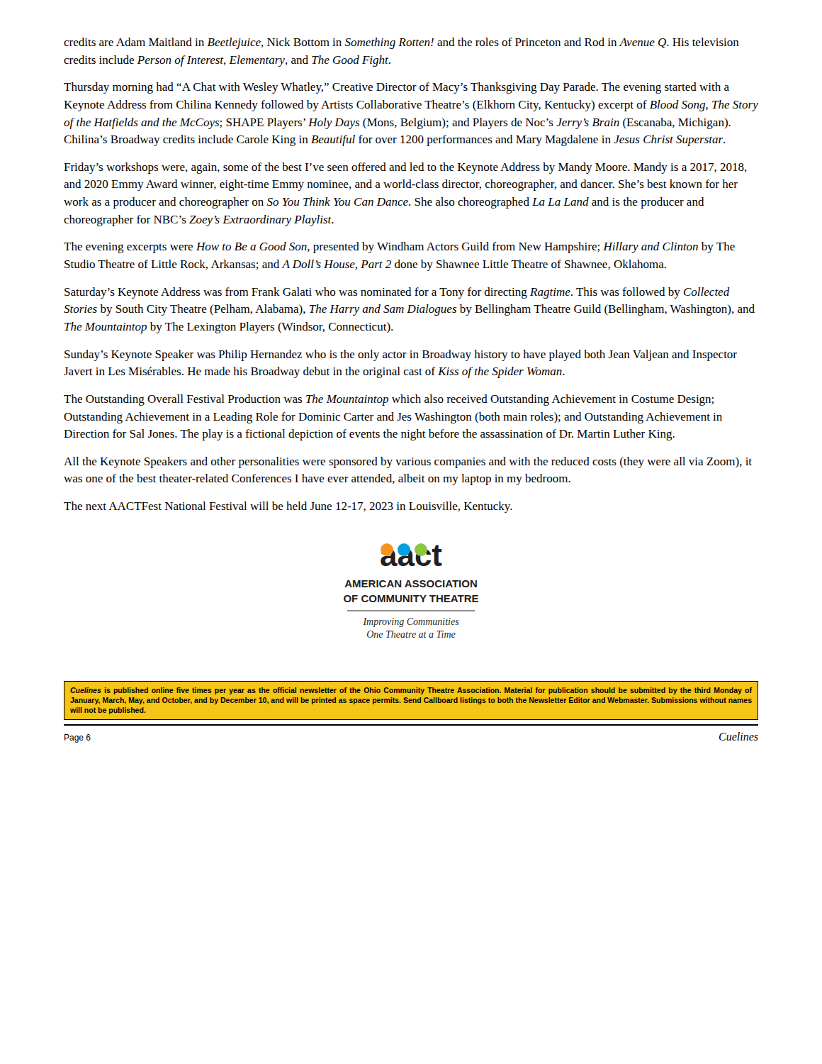credits are Adam Maitland in Beetlejuice, Nick Bottom in Something Rotten! and the roles of Princeton and Rod in Avenue Q. His television credits include Person of Interest, Elementary, and The Good Fight.
Thursday morning had “A Chat with Wesley Whatley,” Creative Director of Macy’s Thanksgiving Day Parade. The evening started with a Keynote Address from Chilina Kennedy followed by Artists Collaborative Theatre’s (Elkhorn City, Kentucky) excerpt of Blood Song, The Story of the Hatfields and the McCoys; SHAPE Players’ Holy Days (Mons, Belgium); and Players de Noc’s Jerry’s Brain (Escanaba, Michigan). Chilina’s Broadway credits include Carole King in Beautiful for over 1200 performances and Mary Magdalene in Jesus Christ Superstar.
Friday’s workshops were, again, some of the best I’ve seen offered and led to the Keynote Address by Mandy Moore. Mandy is a 2017, 2018, and 2020 Emmy Award winner, eight-time Emmy nominee, and a world-class director, choreographer, and dancer. She’s best known for her work as a producer and choreographer on So You Think You Can Dance. She also choreographed La La Land and is the producer and choreographer for NBC’s Zoey’s Extraordinary Playlist.
The evening excerpts were How to Be a Good Son, presented by Windham Actors Guild from New Hampshire; Hillary and Clinton by The Studio Theatre of Little Rock, Arkansas; and A Doll’s House, Part 2 done by Shawnee Little Theatre of Shawnee, Oklahoma.
Saturday’s Keynote Address was from Frank Galati who was nominated for a Tony for directing Ragtime. This was followed by Collected Stories by South City Theatre (Pelham, Alabama), The Harry and Sam Dialogues by Bellingham Theatre Guild (Bellingham, Washington), and The Mountaintop by The Lexington Players (Windsor, Connecticut).
Sunday’s Keynote Speaker was Philip Hernandez who is the only actor in Broadway history to have played both Jean Valjean and Inspector Javert in Les Misérables. He made his Broadway debut in the original cast of Kiss of the Spider Woman.
The Outstanding Overall Festival Production was The Mountaintop which also received Outstanding Achievement in Costume Design; Outstanding Achievement in a Leading Role for Dominic Carter and Jes Washington (both main roles); and Outstanding Achievement in Direction for Sal Jones. The play is a fictional depiction of events the night before the assassination of Dr. Martin Luther King.
All the Keynote Speakers and other personalities were sponsored by various companies and with the reduced costs (they were all via Zoom), it was one of the best theater-related Conferences I have ever attended, albeit on my laptop in my bedroom.
The next AACTFest National Festival will be held June 12-17, 2023 in Louisville, Kentucky.
Cuelines is published online five times per year as the official newsletter of the Ohio Community Theatre Association. Material for publication should be submitted by the third Monday of January, March, May, and October, and by December 10, and will be printed as space permits. Send Callboard listings to both the Newsletter Editor and Webmaster. Submissions without names will not be published.
Page 6 Cuelines